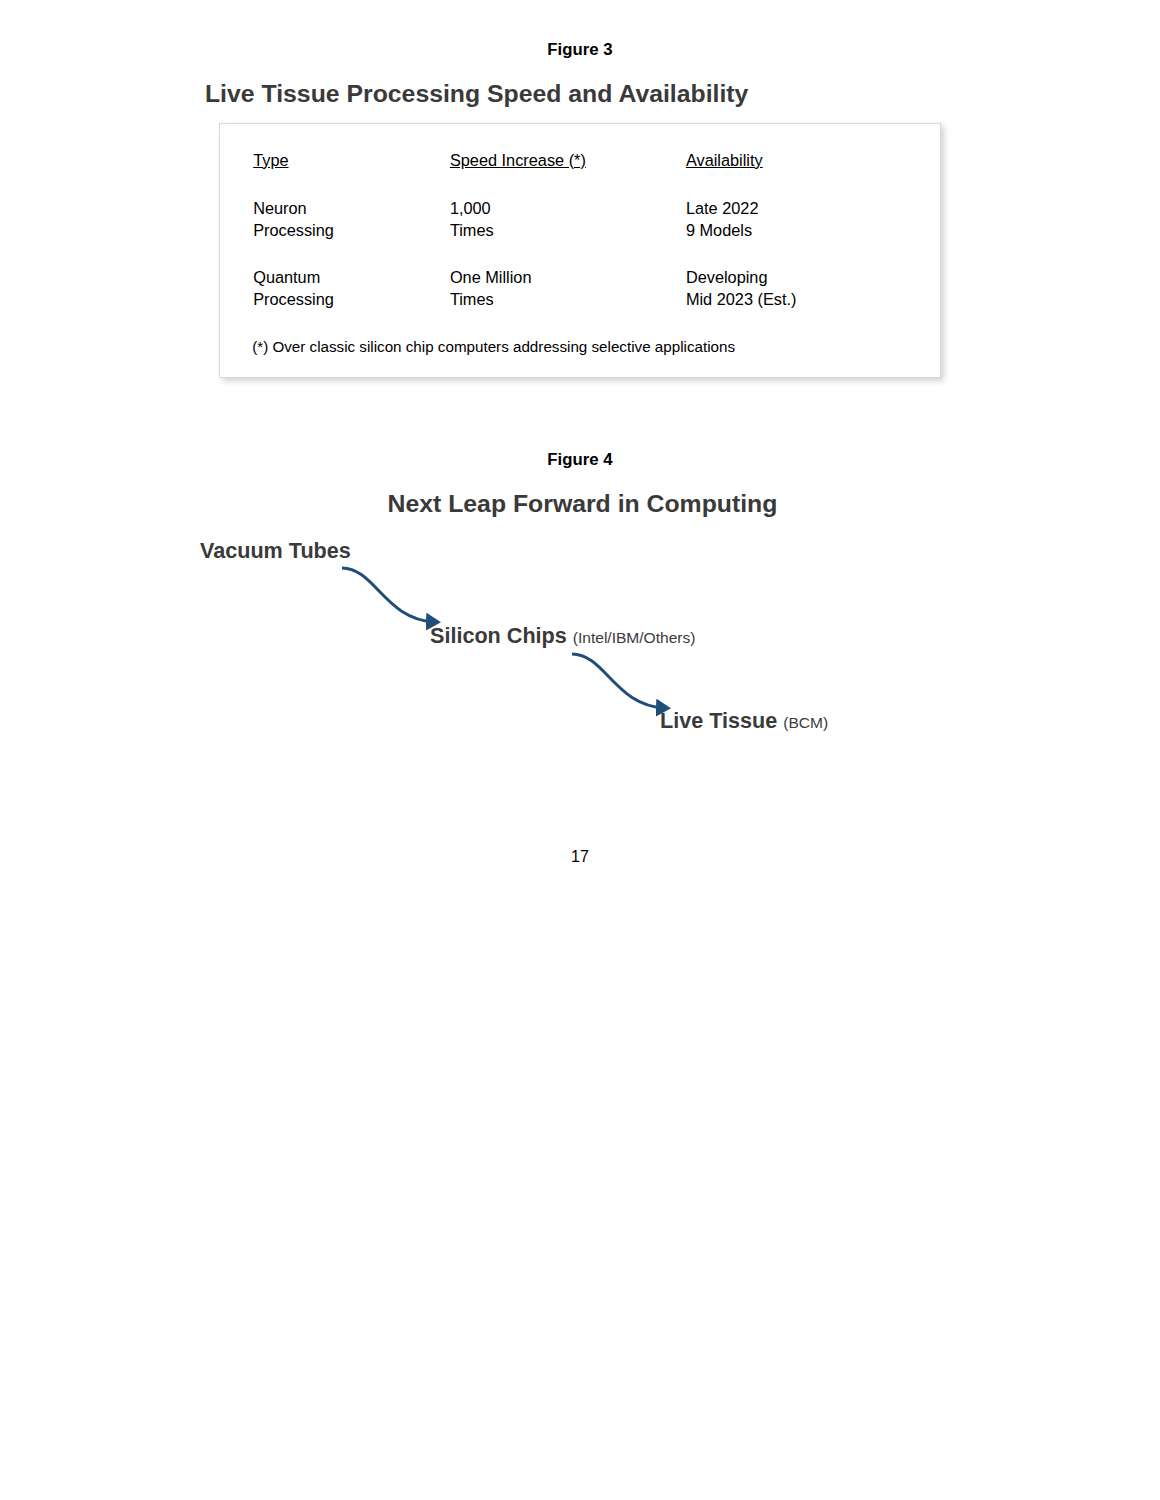Figure 3
Live Tissue Processing Speed and Availability
| Type | Speed Increase (*) | Availability |
| --- | --- | --- |
| Neuron Processing | 1,000 Times | Late 2022 9 Models |
| Quantum Processing | One Million Times | Developing Mid 2023 (Est.) |
(*) Over classic silicon chip computers addressing selective applications
Figure 4
Next Leap Forward in Computing
Vacuum Tubes
Silicon Chips (Intel/IBM/Others)
Live Tissue (BCM)
17